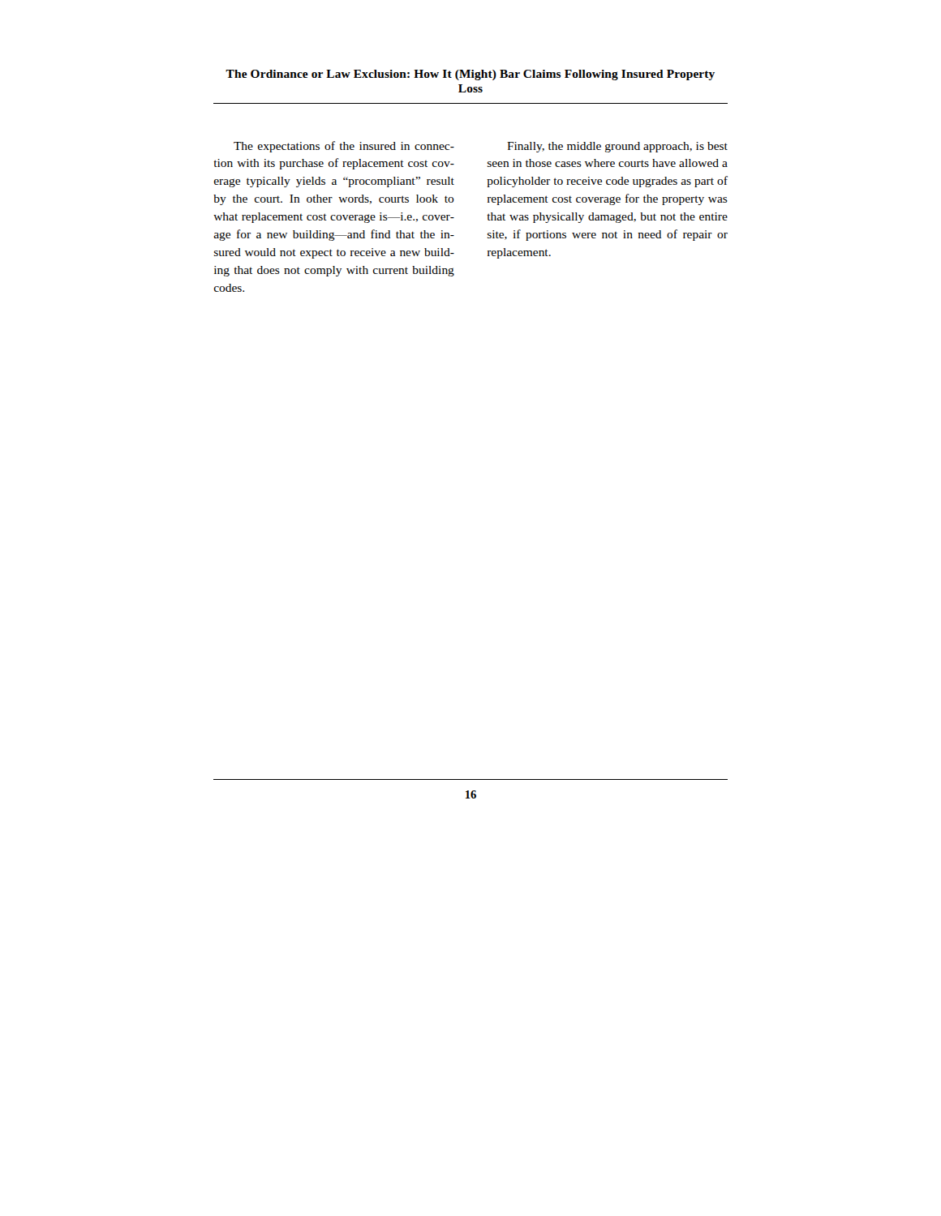The Ordinance or Law Exclusion: How It (Might) Bar Claims Following Insured Property Loss
The expectations of the insured in connection with its purchase of replacement cost coverage typically yields a “procompliant” result by the court. In other words, courts look to what replacement cost coverage is—i.e., coverage for a new building—and find that the insured would not expect to receive a new building that does not comply with current building codes.
Finally, the middle ground approach, is best seen in those cases where courts have allowed a policyholder to receive code upgrades as part of replacement cost coverage for the property was that was physically damaged, but not the entire site, if portions were not in need of repair or replacement.
16